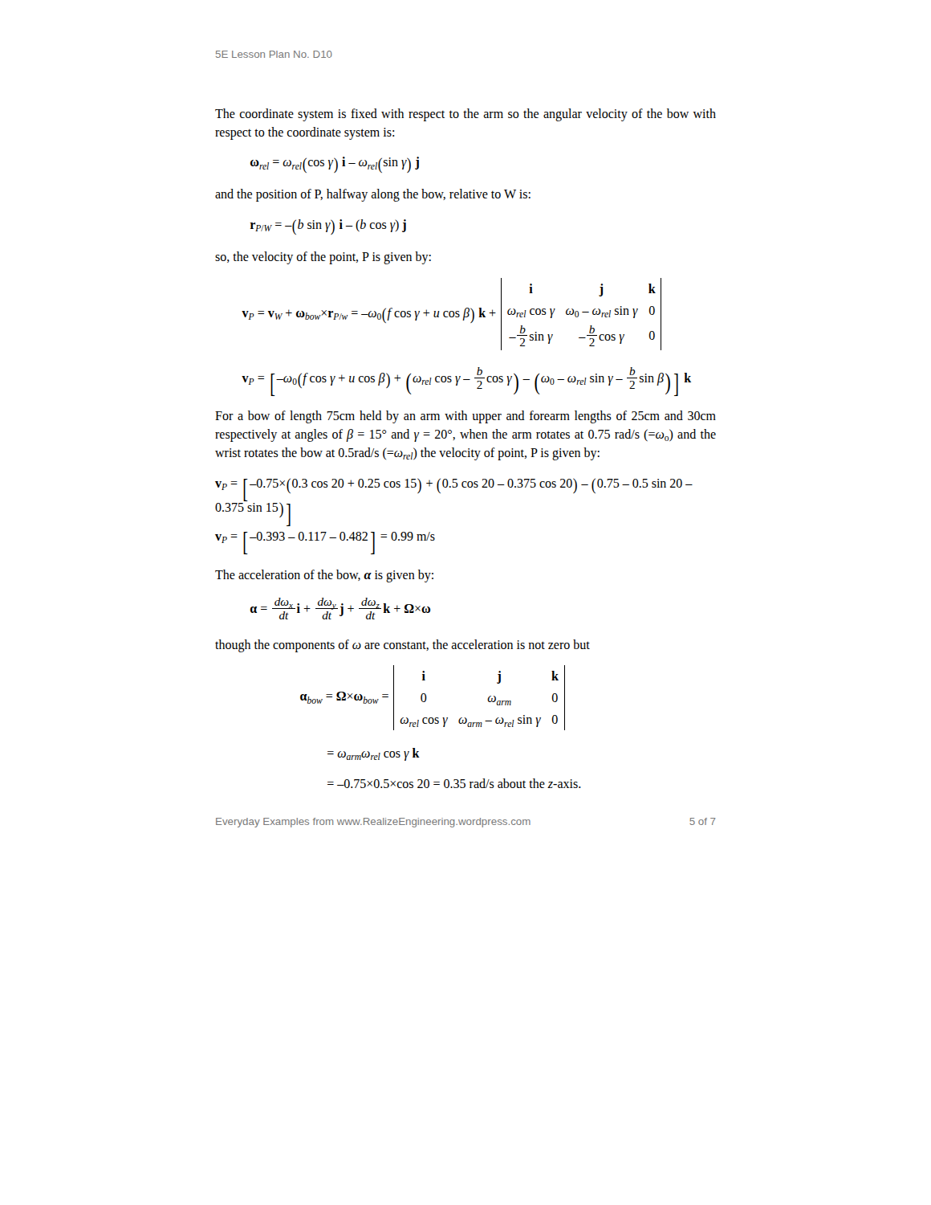5E Lesson Plan No. D10
The coordinate system is fixed with respect to the arm so the angular velocity of the bow with respect to the coordinate system is:
ωrel = ωrel(cos γ) i – ωrel(sin γ) j
and the position of P, halfway along the bow, relative to W is:
rP/W = –(b sin γ) i – (b cos γ) j
so, the velocity of the point, P is given by:
vP = vW + ωbow×rP/w = –ω0(f cos γ + u cos β) k +
| i | j | k |
| ω rel cos γ | ω 0 – ω rel sin γ | 0 |
| – b 2 sin γ | – b 2 cos γ | 0 |
vP = [–ω0(f cos γ + u cos β) + (ωrel cos γ – b 2cos γ) – (ω0 – ωrel sin γ – b 2sin β)] k
For a bow of length 75cm held by an arm with upper and forearm lengths of 25cm and 30cm respectively at angles of β = 15° and γ = 20°, when the arm rotates at 0.75 rad/s (=ωo) and the wrist rotates the bow at 0.5rad/s (=ωrel) the velocity of point, P is given by:
vP = [–0.75×(0.3 cos 20 + 0.25 cos 15) + (0.5 cos 20 – 0.375 cos 20) – (0.75 – 0.5 sin 20 – 0.375 sin 15)]
vP = [–0.393 – 0.117 – 0.482] = 0.99 m/s
The acceleration of the bow, α is given by:
α = dωx dt i + dωy dt j + dωz dt k + Ω×ω
though the components of ω are constant, the acceleration is not zero but
αbow = Ω×ωbow =
| i | j | k |
| 0 | ω arm | 0 |
| ω rel cos γ | ω arm – ω rel sin γ | 0 |
= ωarmωrel cos γ k
= –0.75×0.5×cos 20 = 0.35 rad/s about the z-axis.
Everyday Examples from www.RealizeEngineering.wordpress.com 5 of 7